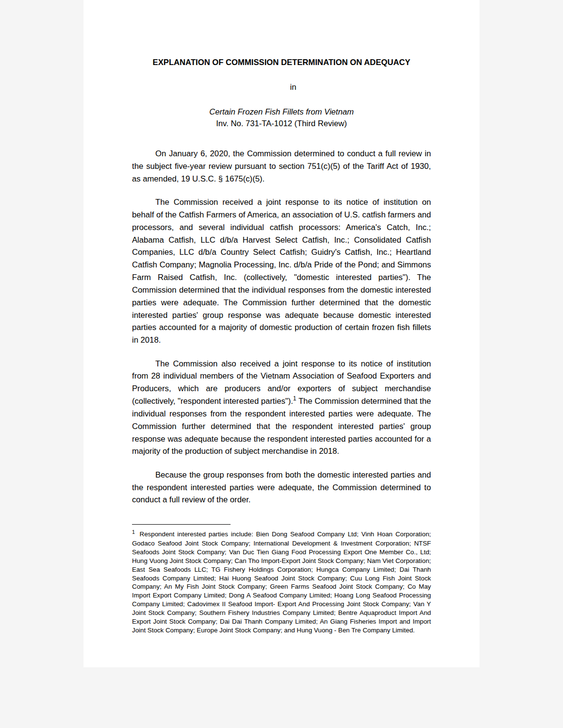EXPLANATION OF COMMISSION DETERMINATION ON ADEQUACY
in
Certain Frozen Fish Fillets from Vietnam
Inv. No. 731-TA-1012 (Third Review)
On January 6, 2020, the Commission determined to conduct a full review in the subject five-year review pursuant to section 751(c)(5) of the Tariff Act of 1930, as amended, 19 U.S.C. § 1675(c)(5).
The Commission received a joint response to its notice of institution on behalf of the Catfish Farmers of America, an association of U.S. catfish farmers and processors, and several individual catfish processors: America's Catch, Inc.; Alabama Catfish, LLC d/b/a Harvest Select Catfish, Inc.; Consolidated Catfish Companies, LLC d/b/a Country Select Catfish; Guidry's Catfish, Inc.; Heartland Catfish Company; Magnolia Processing, Inc. d/b/a Pride of the Pond; and Simmons Farm Raised Catfish, Inc. (collectively, "domestic interested parties"). The Commission determined that the individual responses from the domestic interested parties were adequate. The Commission further determined that the domestic interested parties' group response was adequate because domestic interested parties accounted for a majority of domestic production of certain frozen fish fillets in 2018.
The Commission also received a joint response to its notice of institution from 28 individual members of the Vietnam Association of Seafood Exporters and Producers, which are producers and/or exporters of subject merchandise (collectively, "respondent interested parties").1 The Commission determined that the individual responses from the respondent interested parties were adequate. The Commission further determined that the respondent interested parties' group response was adequate because the respondent interested parties accounted for a majority of the production of subject merchandise in 2018.
Because the group responses from both the domestic interested parties and the respondent interested parties were adequate, the Commission determined to conduct a full review of the order.
1 Respondent interested parties include: Bien Dong Seafood Company Ltd; Vinh Hoan Corporation; Godaco Seafood Joint Stock Company; International Development & Investment Corporation; NTSF Seafoods Joint Stock Company; Van Duc Tien Giang Food Processing Export One Member Co., Ltd; Hung Vuong Joint Stock Company; Can Tho Import-Export Joint Stock Company; Nam Viet Corporation; East Sea Seafoods LLC; TG Fishery Holdings Corporation; Hungca Company Limited; Dai Thanh Seafoods Company Limited; Hai Huong Seafood Joint Stock Company; Cuu Long Fish Joint Stock Company; An My Fish Joint Stock Company; Green Farms Seafood Joint Stock Company; Co May Import Export Company Limited; Dong A Seafood Company Limited; Hoang Long Seafood Processing Company Limited; Cadovimex II Seafood Import- Export And Processing Joint Stock Company; Van Y Joint Stock Company; Southern Fishery Industries Company Limited; Bentre Aquaproduct Import And Export Joint Stock Company; Dai Dai Thanh Company Limited; An Giang Fisheries Import and Import Joint Stock Company; Europe Joint Stock Company; and Hung Vuong - Ben Tre Company Limited.